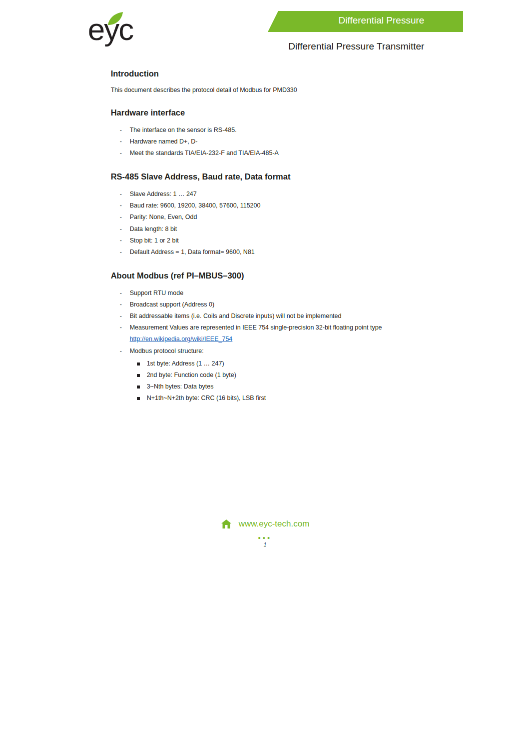eyc
Differential Pressure
Differential Pressure Transmitter
Introduction
This document describes the protocol detail of Modbus for PMD330
Hardware interface
The interface on the sensor is RS-485.
Hardware named D+, D-
Meet the standards TIA/EIA-232-F and TIA/EIA-485-A
RS-485 Slave Address, Baud rate, Data format
Slave Address: 1 … 247
Baud rate: 9600, 19200, 38400, 57600, 115200
Parity: None, Even, Odd
Data length: 8 bit
Stop bit: 1 or 2 bit
Default Address = 1, Data format= 9600, N81
About Modbus (ref PI–MBUS–300)
Support RTU mode
Broadcast support (Address 0)
Bit addressable items (i.e. Coils and Discrete inputs) will not be implemented
Measurement Values are represented in IEEE 754 single-precision 32-bit floating point type
http://en.wikipedia.org/wiki/IEEE_754
Modbus protocol structure:
1st byte: Address (1 … 247)
2nd byte: Function code (1 byte)
3~Nth bytes: Data bytes
N+1th~N+2th byte: CRC (16 bits), LSB first
www.eyc-tech.com
•••
1